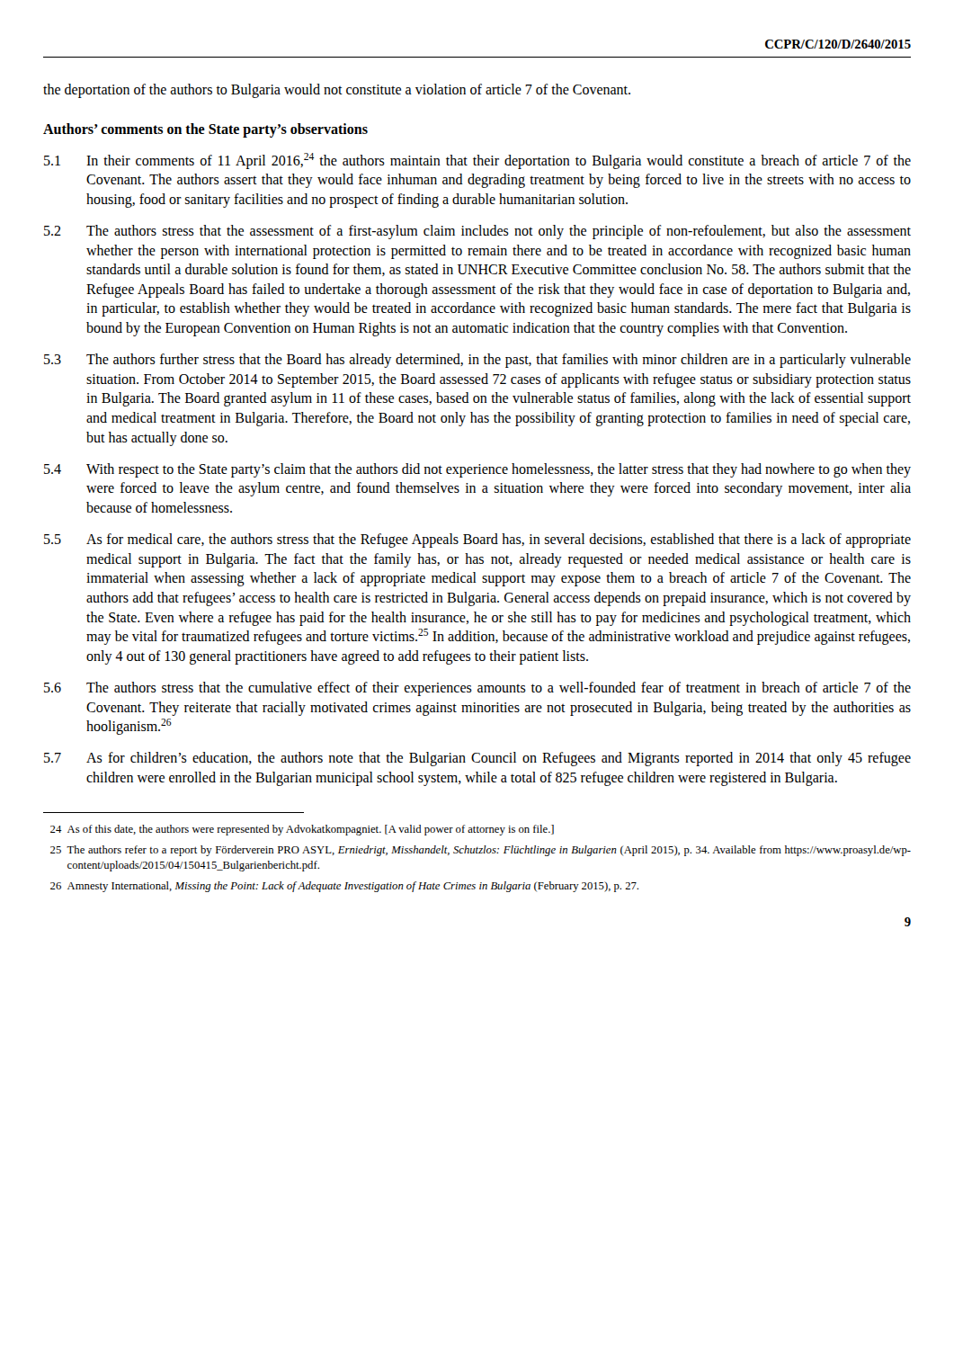CCPR/C/120/D/2640/2015
the deportation of the authors to Bulgaria would not constitute a violation of article 7 of the Covenant.
Authors’ comments on the State party’s observations
5.1
In their comments of 11 April 2016,24 the authors maintain that their deportation to Bulgaria would constitute a breach of article 7 of the Covenant. The authors assert that they would face inhuman and degrading treatment by being forced to live in the streets with no access to housing, food or sanitary facilities and no prospect of finding a durable humanitarian solution.
5.2
The authors stress that the assessment of a first-asylum claim includes not only the principle of non-refoulement, but also the assessment whether the person with international protection is permitted to remain there and to be treated in accordance with recognized basic human standards until a durable solution is found for them, as stated in UNHCR Executive Committee conclusion No. 58. The authors submit that the Refugee Appeals Board has failed to undertake a thorough assessment of the risk that they would face in case of deportation to Bulgaria and, in particular, to establish whether they would be treated in accordance with recognized basic human standards. The mere fact that Bulgaria is bound by the European Convention on Human Rights is not an automatic indication that the country complies with that Convention.
5.3
The authors further stress that the Board has already determined, in the past, that families with minor children are in a particularly vulnerable situation. From October 2014 to September 2015, the Board assessed 72 cases of applicants with refugee status or subsidiary protection status in Bulgaria. The Board granted asylum in 11 of these cases, based on the vulnerable status of families, along with the lack of essential support and medical treatment in Bulgaria. Therefore, the Board not only has the possibility of granting protection to families in need of special care, but has actually done so.
5.4
With respect to the State party’s claim that the authors did not experience homelessness, the latter stress that they had nowhere to go when they were forced to leave the asylum centre, and found themselves in a situation where they were forced into secondary movement, inter alia because of homelessness.
5.5
As for medical care, the authors stress that the Refugee Appeals Board has, in several decisions, established that there is a lack of appropriate medical support in Bulgaria. The fact that the family has, or has not, already requested or needed medical assistance or health care is immaterial when assessing whether a lack of appropriate medical support may expose them to a breach of article 7 of the Covenant. The authors add that refugees’ access to health care is restricted in Bulgaria. General access depends on prepaid insurance, which is not covered by the State. Even where a refugee has paid for the health insurance, he or she still has to pay for medicines and psychological treatment, which may be vital for traumatized refugees and torture victims.25 In addition, because of the administrative workload and prejudice against refugees, only 4 out of 130 general practitioners have agreed to add refugees to their patient lists.
5.6
The authors stress that the cumulative effect of their experiences amounts to a well-founded fear of treatment in breach of article 7 of the Covenant. They reiterate that racially motivated crimes against minorities are not prosecuted in Bulgaria, being treated by the authorities as hooliganism.26
5.7
As for children’s education, the authors note that the Bulgarian Council on Refugees and Migrants reported in 2014 that only 45 refugee children were enrolled in the Bulgarian municipal school system, while a total of 825 refugee children were registered in Bulgaria.
24
As of this date, the authors were represented by Advokatkompagniet. [A valid power of attorney is on file.]
25
The authors refer to a report by Förderverein PRO ASYL, Erniedrigt, Misshandelt, Schutzlos: Flüchtlinge in Bulgarien (April 2015), p. 34. Available from https://www.proasyl.de/wp-content/uploads/2015/04/150415_Bulgarienbericht.pdf.
26
Amnesty International, Missing the Point: Lack of Adequate Investigation of Hate Crimes in Bulgaria (February 2015), p. 27.
9